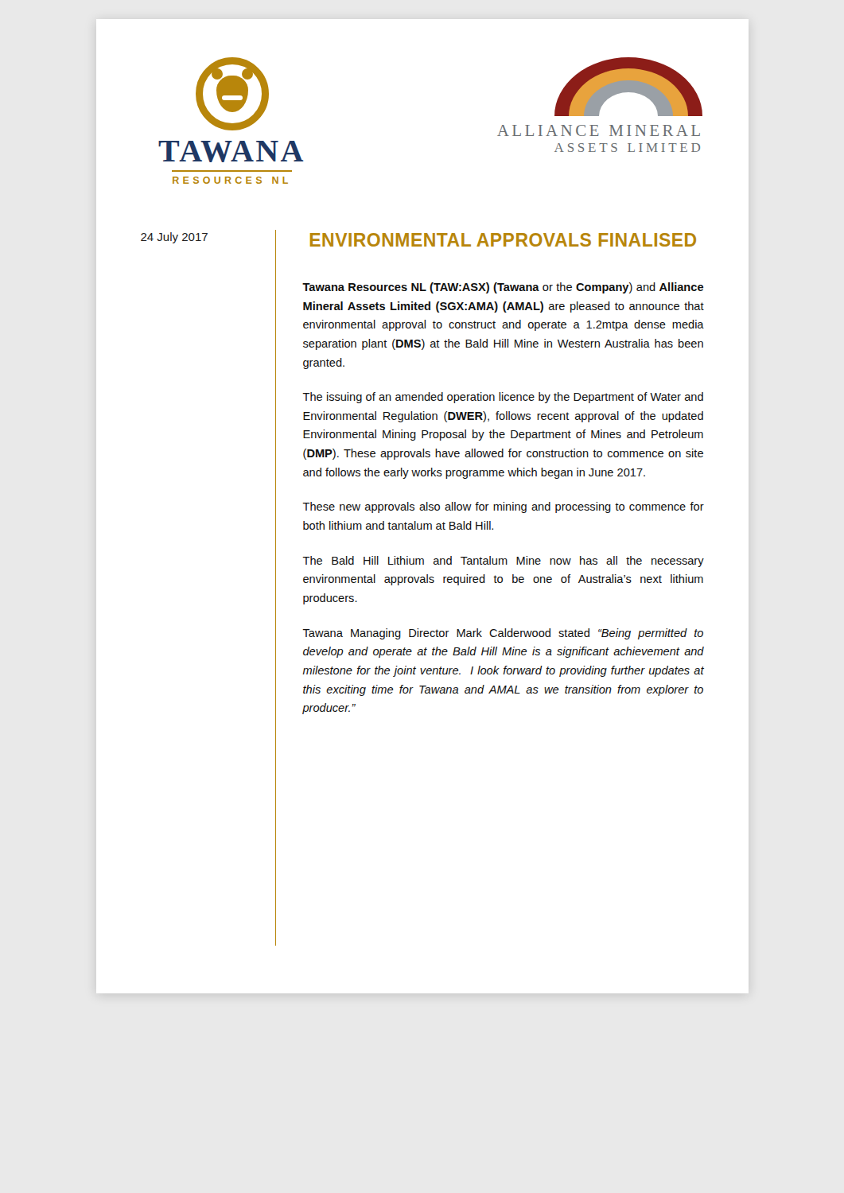TAWANA
RESOURCES NL
ALLIANCE MINERAL ASSETS LIMITED
24 July 2017
ENVIRONMENTAL APPROVALS FINALISED
Tawana Resources NL (TAW:ASX) (Tawana or the Company) and Alliance Mineral Assets Limited (SGX:AMA) (AMAL) are pleased to announce that environmental approval to construct and operate a 1.2mtpa dense media separation plant (DMS) at the Bald Hill Mine in Western Australia has been granted.
The issuing of an amended operation licence by the Department of Water and Environmental Regulation (DWER), follows recent approval of the updated Environmental Mining Proposal by the Department of Mines and Petroleum (DMP). These approvals have allowed for construction to commence on site and follows the early works programme which began in June 2017.
These new approvals also allow for mining and processing to commence for both lithium and tantalum at Bald Hill.
The Bald Hill Lithium and Tantalum Mine now has all the necessary environmental approvals required to be one of Australia’s next lithium producers.
Tawana Managing Director Mark Calderwood stated “Being permitted to develop and operate at the Bald Hill Mine is a significant achievement and milestone for the joint venture. I look forward to providing further updates at this exciting time for Tawana and AMAL as we transition from explorer to producer.”